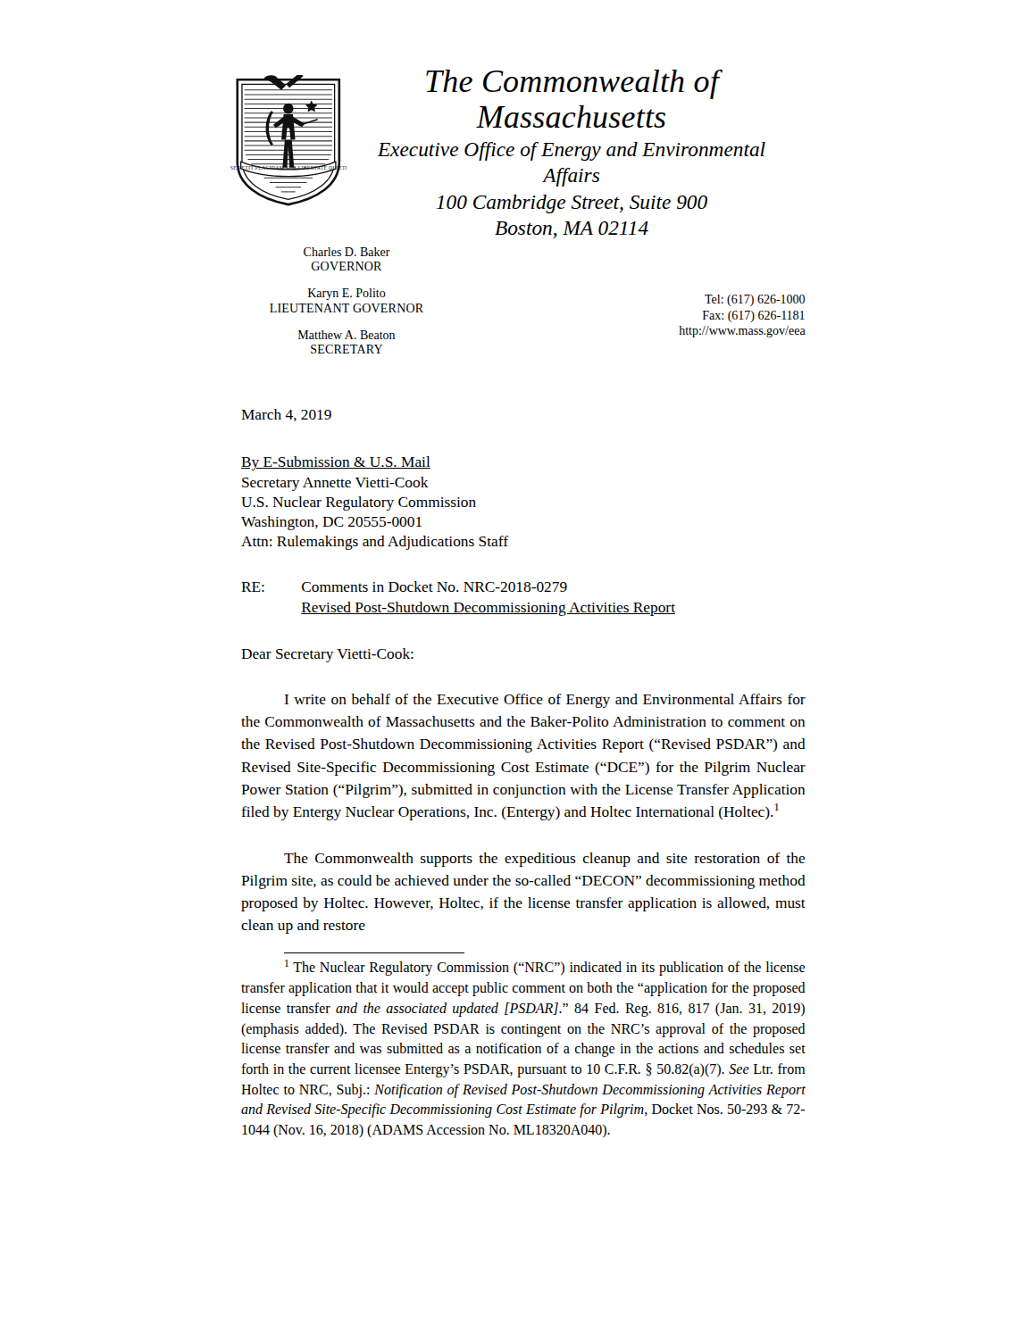ENSE PETIT PLACIDAM SUB LIBERTATE QUIETEM
The Commonwealth of Massachusetts
Executive Office of Energy and Environmental Affairs
100 Cambridge Street, Suite 900
Boston, MA 02114
Charles D. Baker
Governor
Karyn E. Polito
Lieutenant Governor
Matthew A. Beaton
Secretary
Tel: (617) 626-1000
Fax: (617) 626-1181
http://www.mass.gov/eea
March 4, 2019
By E-Submission & U.S. Mail
Secretary Annette Vietti-Cook
U.S. Nuclear Regulatory Commission
Washington, DC 20555-0001
Attn: Rulemakings and Adjudications Staff
| RE: | Comments in Docket No. NRC-2018-0279 Revised Post-Shutdown Decommissioning Activities Report |
Dear Secretary Vietti-Cook:
I write on behalf of the Executive Office of Energy and Environmental Affairs for the Commonwealth of Massachusetts and the Baker-Polito Administration to comment on the Revised Post-Shutdown Decommissioning Activities Report (“Revised PSDAR”) and Revised Site-Specific Decommissioning Cost Estimate (“DCE”) for the Pilgrim Nuclear Power Station (“Pilgrim”), submitted in conjunction with the License Transfer Application filed by Entergy Nuclear Operations, Inc. (Entergy) and Holtec International (Holtec).1
The Commonwealth supports the expeditious cleanup and site restoration of the Pilgrim site, as could be achieved under the so-called “DECON” decommissioning method proposed by Holtec. However, Holtec, if the license transfer application is allowed, must clean up and restore
1 The Nuclear Regulatory Commission (“NRC”) indicated in its publication of the license transfer application that it would accept public comment on both the “application for the proposed license transfer and the associated updated [PSDAR].” 84 Fed. Reg. 816, 817 (Jan. 31, 2019) (emphasis added). The Revised PSDAR is contingent on the NRC’s approval of the proposed license transfer and was submitted as a notification of a change in the actions and schedules set forth in the current licensee Entergy’s PSDAR, pursuant to 10 C.F.R. § 50.82(a)(7). See Ltr. from Holtec to NRC, Subj.: Notification of Revised Post-Shutdown Decommissioning Activities Report and Revised Site-Specific Decommissioning Cost Estimate for Pilgrim, Docket Nos. 50-293 & 72-1044 (Nov. 16, 2018) (ADAMS Accession No. ML18320A040).